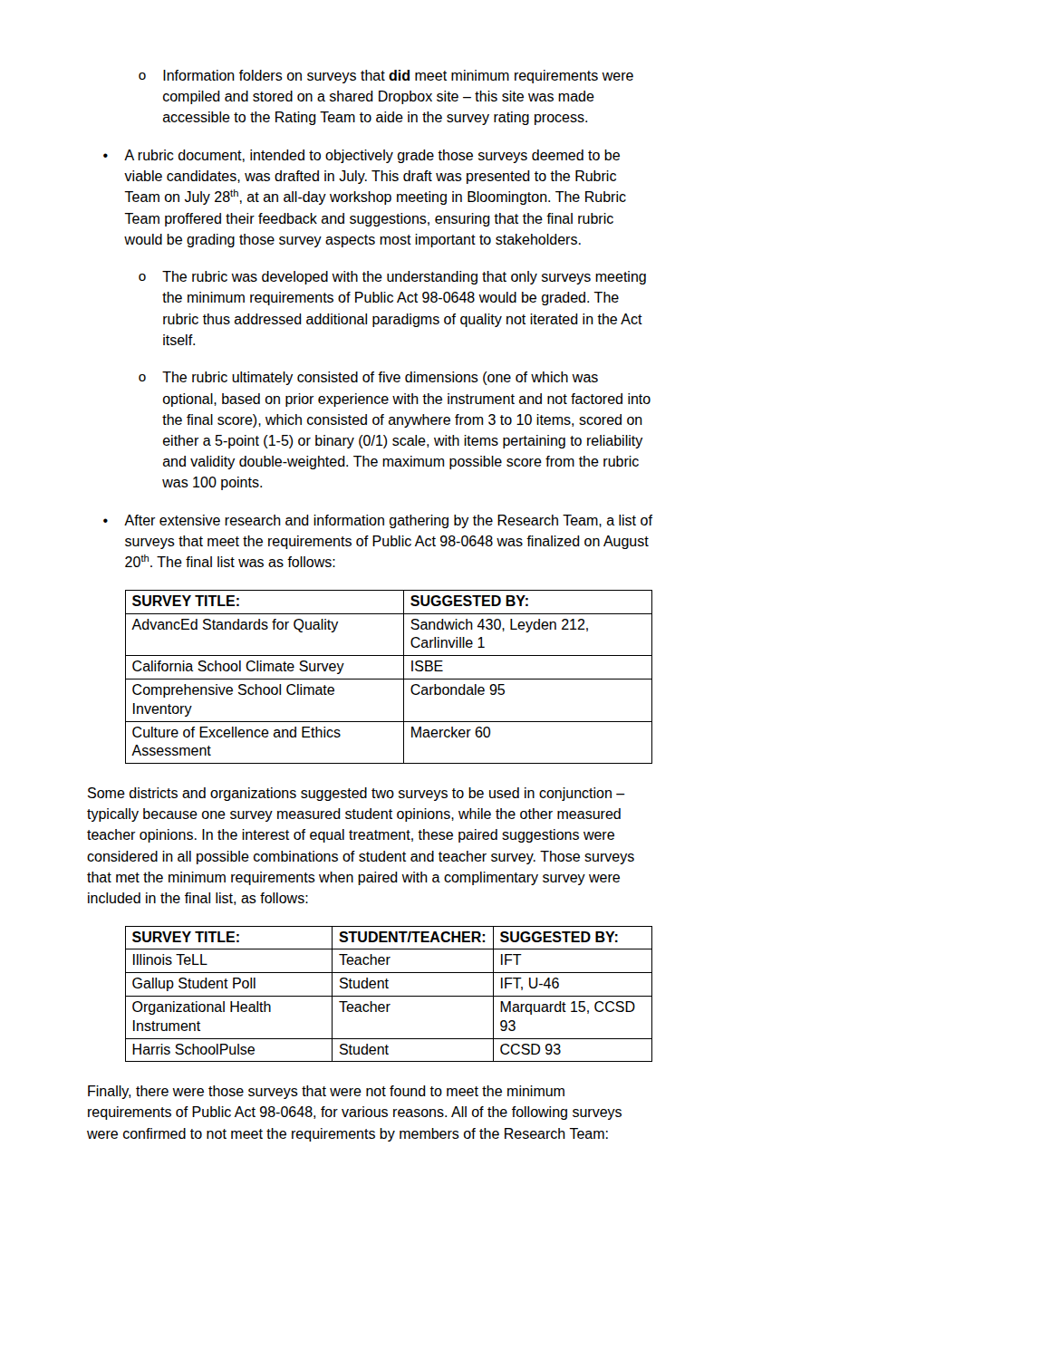Information folders on surveys that did meet minimum requirements were compiled and stored on a shared Dropbox site – this site was made accessible to the Rating Team to aide in the survey rating process.
A rubric document, intended to objectively grade those surveys deemed to be viable candidates, was drafted in July. This draft was presented to the Rubric Team on July 28th, at an all-day workshop meeting in Bloomington. The Rubric Team proffered their feedback and suggestions, ensuring that the final rubric would be grading those survey aspects most important to stakeholders.
The rubric was developed with the understanding that only surveys meeting the minimum requirements of Public Act 98-0648 would be graded. The rubric thus addressed additional paradigms of quality not iterated in the Act itself.
The rubric ultimately consisted of five dimensions (one of which was optional, based on prior experience with the instrument and not factored into the final score), which consisted of anywhere from 3 to 10 items, scored on either a 5-point (1-5) or binary (0/1) scale, with items pertaining to reliability and validity double-weighted. The maximum possible score from the rubric was 100 points.
After extensive research and information gathering by the Research Team, a list of surveys that meet the requirements of Public Act 98-0648 was finalized on August 20th. The final list was as follows:
| SURVEY TITLE: | SUGGESTED BY: |
| --- | --- |
| AdvancEd Standards for Quality | Sandwich 430, Leyden 212, Carlinville 1 |
| California School Climate Survey | ISBE |
| Comprehensive School Climate Inventory | Carbondale 95 |
| Culture of Excellence and Ethics Assessment | Maercker 60 |
Some districts and organizations suggested two surveys to be used in conjunction – typically because one survey measured student opinions, while the other measured teacher opinions. In the interest of equal treatment, these paired suggestions were considered in all possible combinations of student and teacher survey. Those surveys that met the minimum requirements when paired with a complimentary survey were included in the final list, as follows:
| SURVEY TITLE: | STUDENT/TEACHER: | SUGGESTED BY: |
| --- | --- | --- |
| Illinois TeLL | Teacher | IFT |
| Gallup Student Poll | Student | IFT, U-46 |
| Organizational Health Instrument | Teacher | Marquardt 15, CCSD 93 |
| Harris SchoolPulse | Student | CCSD 93 |
Finally, there were those surveys that were not found to meet the minimum requirements of Public Act 98-0648, for various reasons. All of the following surveys were confirmed to not meet the requirements by members of the Research Team: